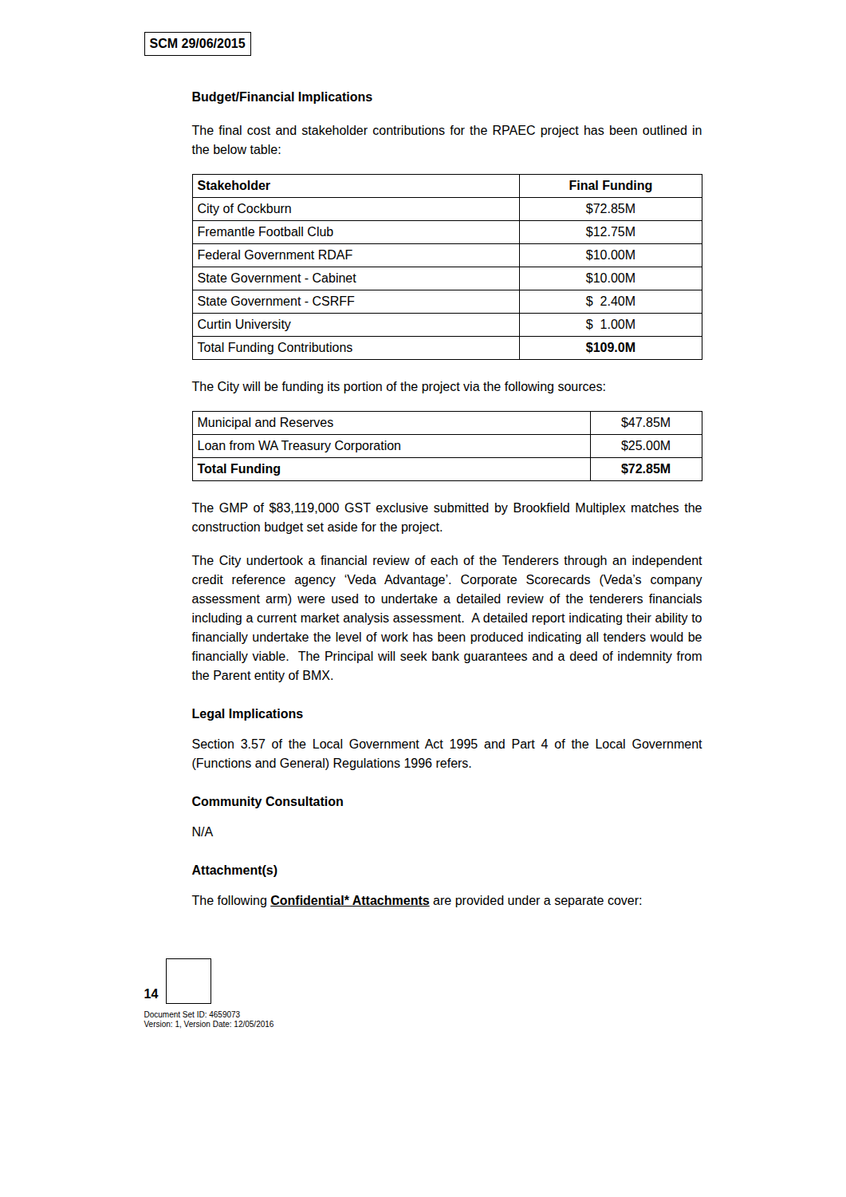SCM 29/06/2015
Budget/Financial Implications
The final cost and stakeholder contributions for the RPAEC project has been outlined in the below table:
| Stakeholder | Final Funding |
| --- | --- |
| City of Cockburn | $72.85M |
| Fremantle Football Club | $12.75M |
| Federal Government RDAF | $10.00M |
| State Government - Cabinet | $10.00M |
| State Government - CSRFF | $ 2.40M |
| Curtin University | $ 1.00M |
| Total Funding Contributions | $109.0M |
The City will be funding its portion of the project via the following sources:
| Municipal and Reserves | $47.85M |
| Loan from WA Treasury Corporation | $25.00M |
| Total Funding | $72.85M |
The GMP of $83,119,000 GST exclusive submitted by Brookfield Multiplex matches the construction budget set aside for the project.
The City undertook a financial review of each of the Tenderers through an independent credit reference agency ‘Veda Advantage’. Corporate Scorecards (Veda’s company assessment arm) were used to undertake a detailed review of the tenderers financials including a current market analysis assessment. A detailed report indicating their ability to financially undertake the level of work has been produced indicating all tenders would be financially viable. The Principal will seek bank guarantees and a deed of indemnity from the Parent entity of BMX.
Legal Implications
Section 3.57 of the Local Government Act 1995 and Part 4 of the Local Government (Functions and General) Regulations 1996 refers.
Community Consultation
N/A
Attachment(s)
The following Confidential* Attachments are provided under a separate cover:
14
Document Set ID: 4659073
Version: 1, Version Date: 12/05/2016